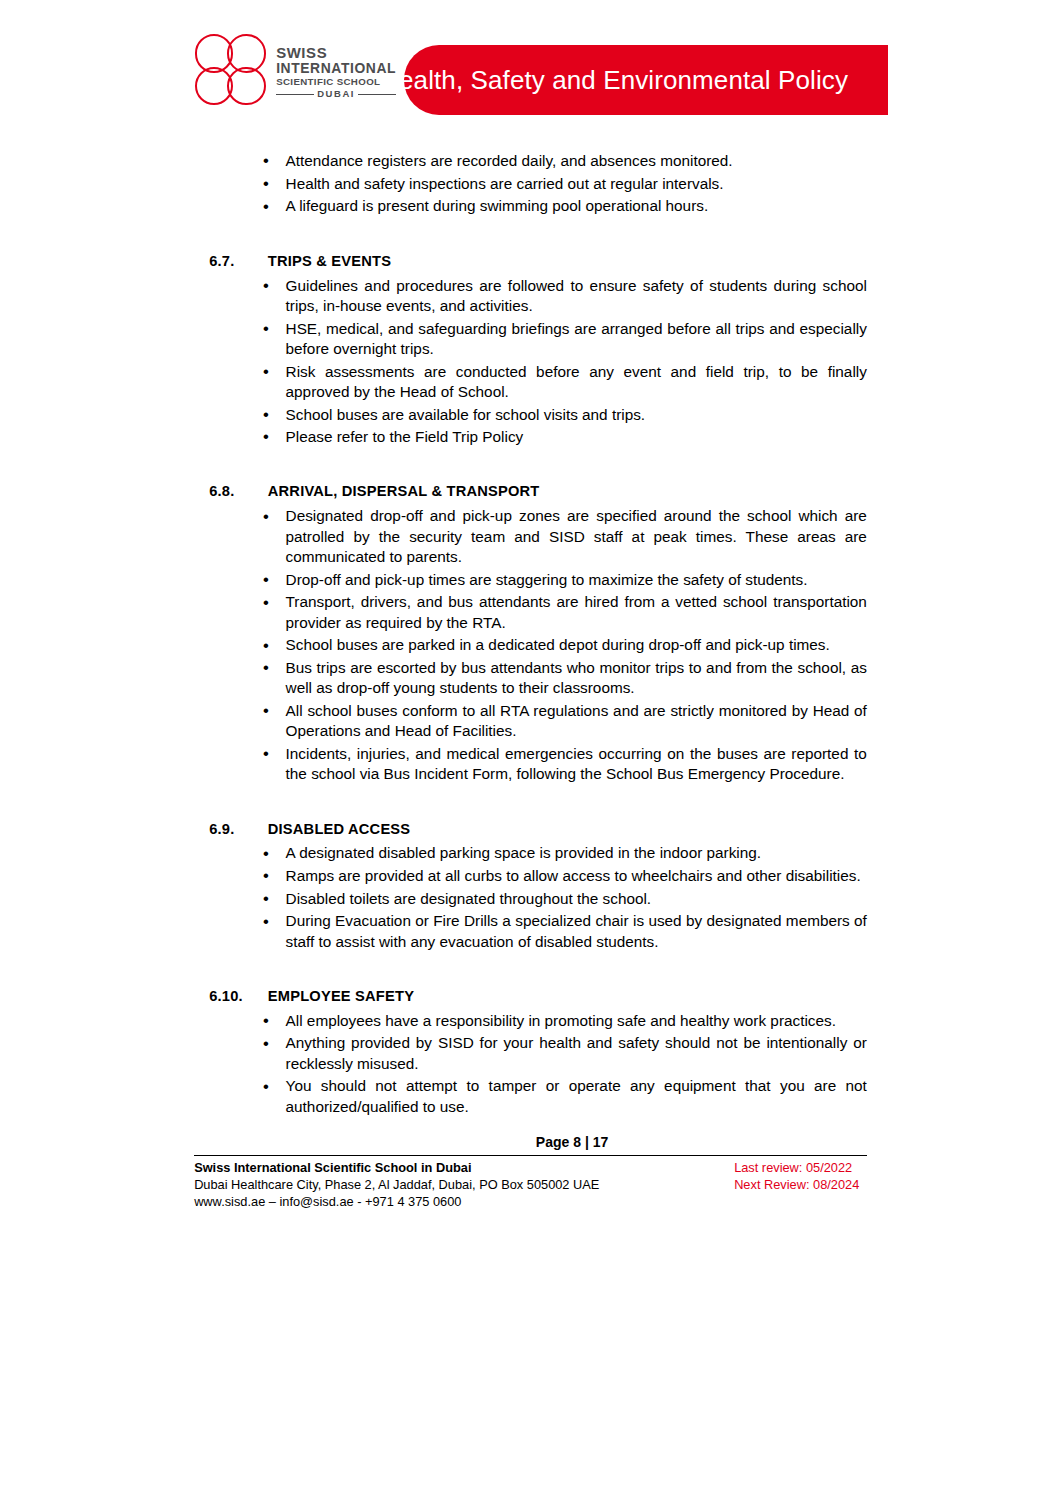Health, Safety and Environmental Policy
SWISS
INTERNATIONAL
SCIENTIFIC SCHOOL
DUBAI
Attendance registers are recorded daily, and absences monitored.
Health and safety inspections are carried out at regular intervals.
A lifeguard is present during swimming pool operational hours.
6.7. Trips & Events
Guidelines and procedures are followed to ensure safety of students during school trips, in-house events, and activities.
HSE, medical, and safeguarding briefings are arranged before all trips and especially before overnight trips.
Risk assessments are conducted before any event and field trip, to be finally approved by the Head of School.
School buses are available for school visits and trips.
Please refer to the Field Trip Policy
6.8. Arrival, Dispersal & Transport
Designated drop-off and pick-up zones are specified around the school which are patrolled by the security team and SISD staff at peak times. These areas are communicated to parents.
Drop-off and pick-up times are staggering to maximize the safety of students.
Transport, drivers, and bus attendants are hired from a vetted school transportation provider as required by the RTA.
School buses are parked in a dedicated depot during drop-off and pick-up times.
Bus trips are escorted by bus attendants who monitor trips to and from the school, as well as drop-off young students to their classrooms.
All school buses conform to all RTA regulations and are strictly monitored by Head of Operations and Head of Facilities.
Incidents, injuries, and medical emergencies occurring on the buses are reported to the school via Bus Incident Form, following the School Bus Emergency Procedure.
6.9. Disabled Access
A designated disabled parking space is provided in the indoor parking.
Ramps are provided at all curbs to allow access to wheelchairs and other disabilities.
Disabled toilets are designated throughout the school.
During Evacuation or Fire Drills a specialized chair is used by designated members of staff to assist with any evacuation of disabled students.
6.10. Employee Safety
All employees have a responsibility in promoting safe and healthy work practices.
Anything provided by SISD for your health and safety should not be intentionally or recklessly misused.
You should not attempt to tamper or operate any equipment that you are not authorized/qualified to use.
Page 8 | 17
Swiss International Scientific School in Dubai
Dubai Healthcare City, Phase 2, Al Jaddaf, Dubai, PO Box 505002 UAE
www.sisd.ae – info@sisd.ae - +971 4 375 0600
Last review: 05/2022
Next Review: 08/2024